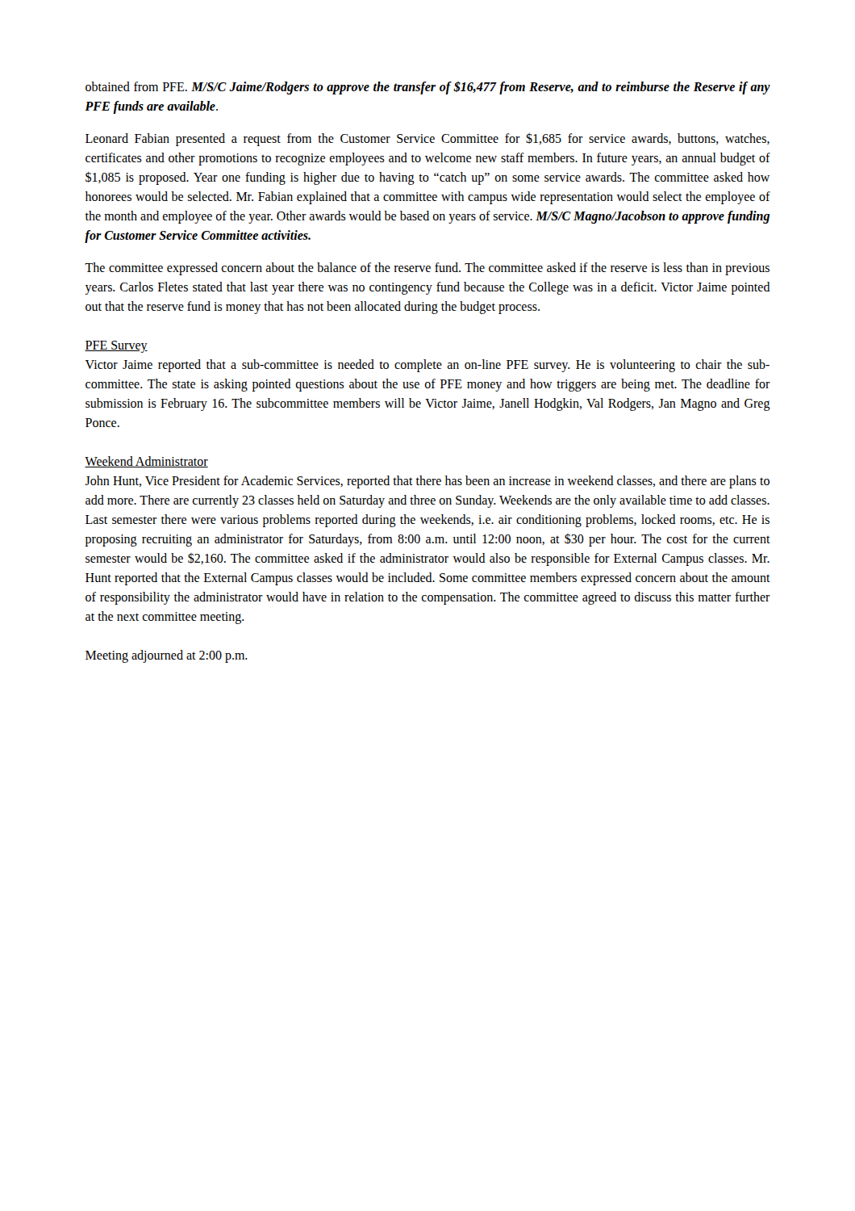obtained from PFE. M/S/C Jaime/Rodgers to approve the transfer of $16,477 from Reserve, and to reimburse the Reserve if any PFE funds are available.
Leonard Fabian presented a request from the Customer Service Committee for $1,685 for service awards, buttons, watches, certificates and other promotions to recognize employees and to welcome new staff members. In future years, an annual budget of $1,085 is proposed. Year one funding is higher due to having to “catch up” on some service awards. The committee asked how honorees would be selected. Mr. Fabian explained that a committee with campus wide representation would select the employee of the month and employee of the year. Other awards would be based on years of service. M/S/C Magno/Jacobson to approve funding for Customer Service Committee activities.
The committee expressed concern about the balance of the reserve fund. The committee asked if the reserve is less than in previous years. Carlos Fletes stated that last year there was no contingency fund because the College was in a deficit. Victor Jaime pointed out that the reserve fund is money that has not been allocated during the budget process.
PFE Survey
Victor Jaime reported that a sub-committee is needed to complete an on-line PFE survey. He is volunteering to chair the sub-committee. The state is asking pointed questions about the use of PFE money and how triggers are being met. The deadline for submission is February 16. The subcommittee members will be Victor Jaime, Janell Hodgkin, Val Rodgers, Jan Magno and Greg Ponce.
Weekend Administrator
John Hunt, Vice President for Academic Services, reported that there has been an increase in weekend classes, and there are plans to add more. There are currently 23 classes held on Saturday and three on Sunday. Weekends are the only available time to add classes. Last semester there were various problems reported during the weekends, i.e. air conditioning problems, locked rooms, etc. He is proposing recruiting an administrator for Saturdays, from 8:00 a.m. until 12:00 noon, at $30 per hour. The cost for the current semester would be $2,160. The committee asked if the administrator would also be responsible for External Campus classes. Mr. Hunt reported that the External Campus classes would be included. Some committee members expressed concern about the amount of responsibility the administrator would have in relation to the compensation. The committee agreed to discuss this matter further at the next committee meeting.
Meeting adjourned at 2:00 p.m.